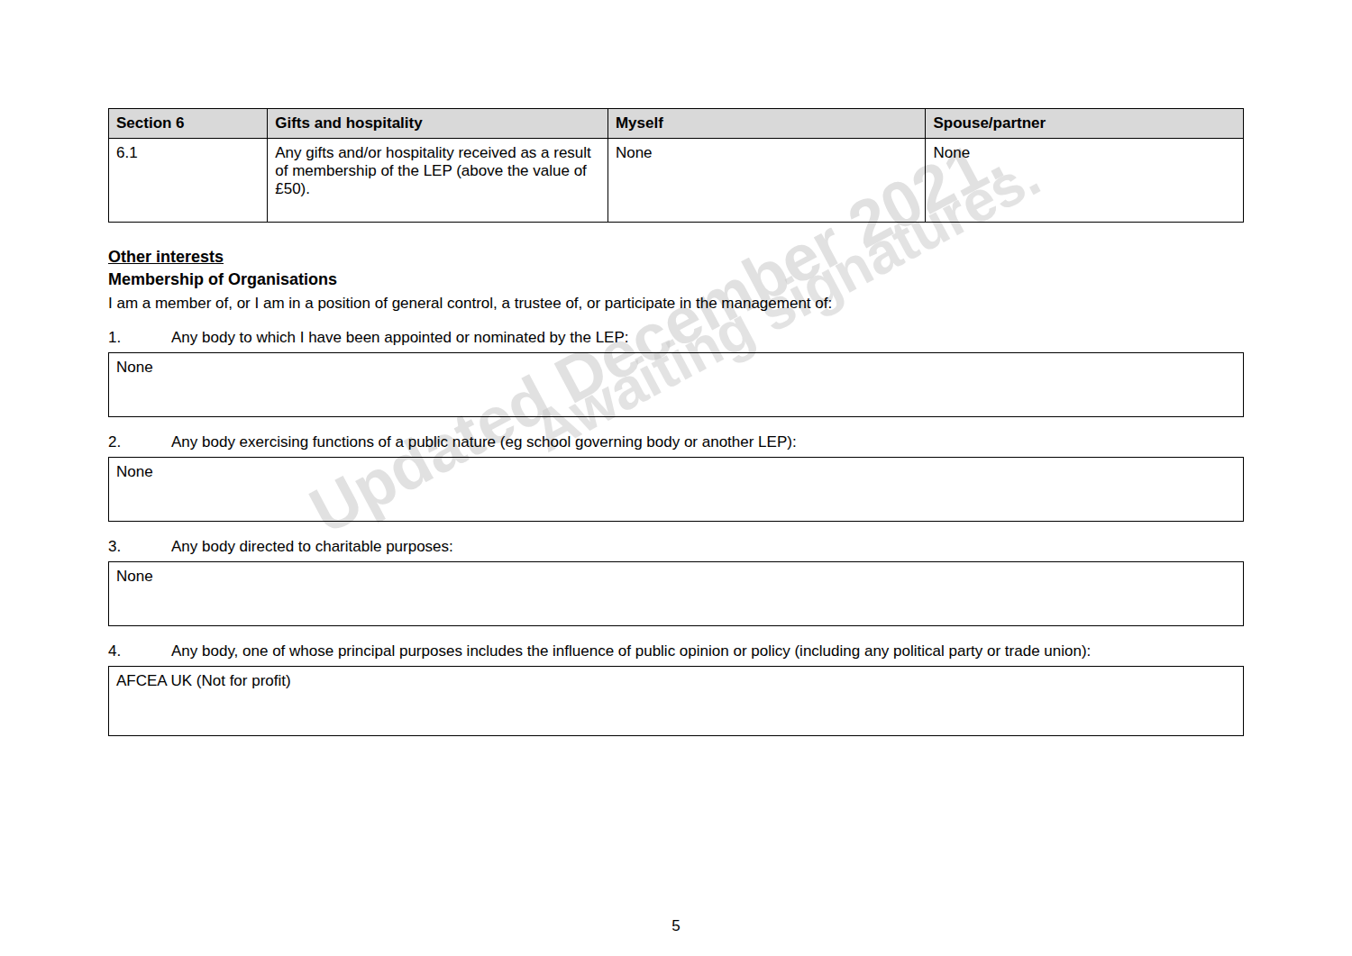Updated December 2021.
Awaiting signatures.
| Section 6 | Gifts and hospitality | Myself | Spouse/partner |
| --- | --- | --- | --- |
| 6.1 | Any gifts and/or hospitality received as a result of membership of the LEP (above the value of £50). | None | None |
Other interests
Membership of Organisations
I am a member of, or I am in a position of general control, a trustee of, or participate in the management of:
1. Any body to which I have been appointed or nominated by the LEP:
None
2. Any body exercising functions of a public nature (eg school governing body or another LEP):
None
3. Any body directed to charitable purposes:
None
4. Any body, one of whose principal purposes includes the influence of public opinion or policy (including any political party or trade union):
AFCEA UK (Not for profit)
5